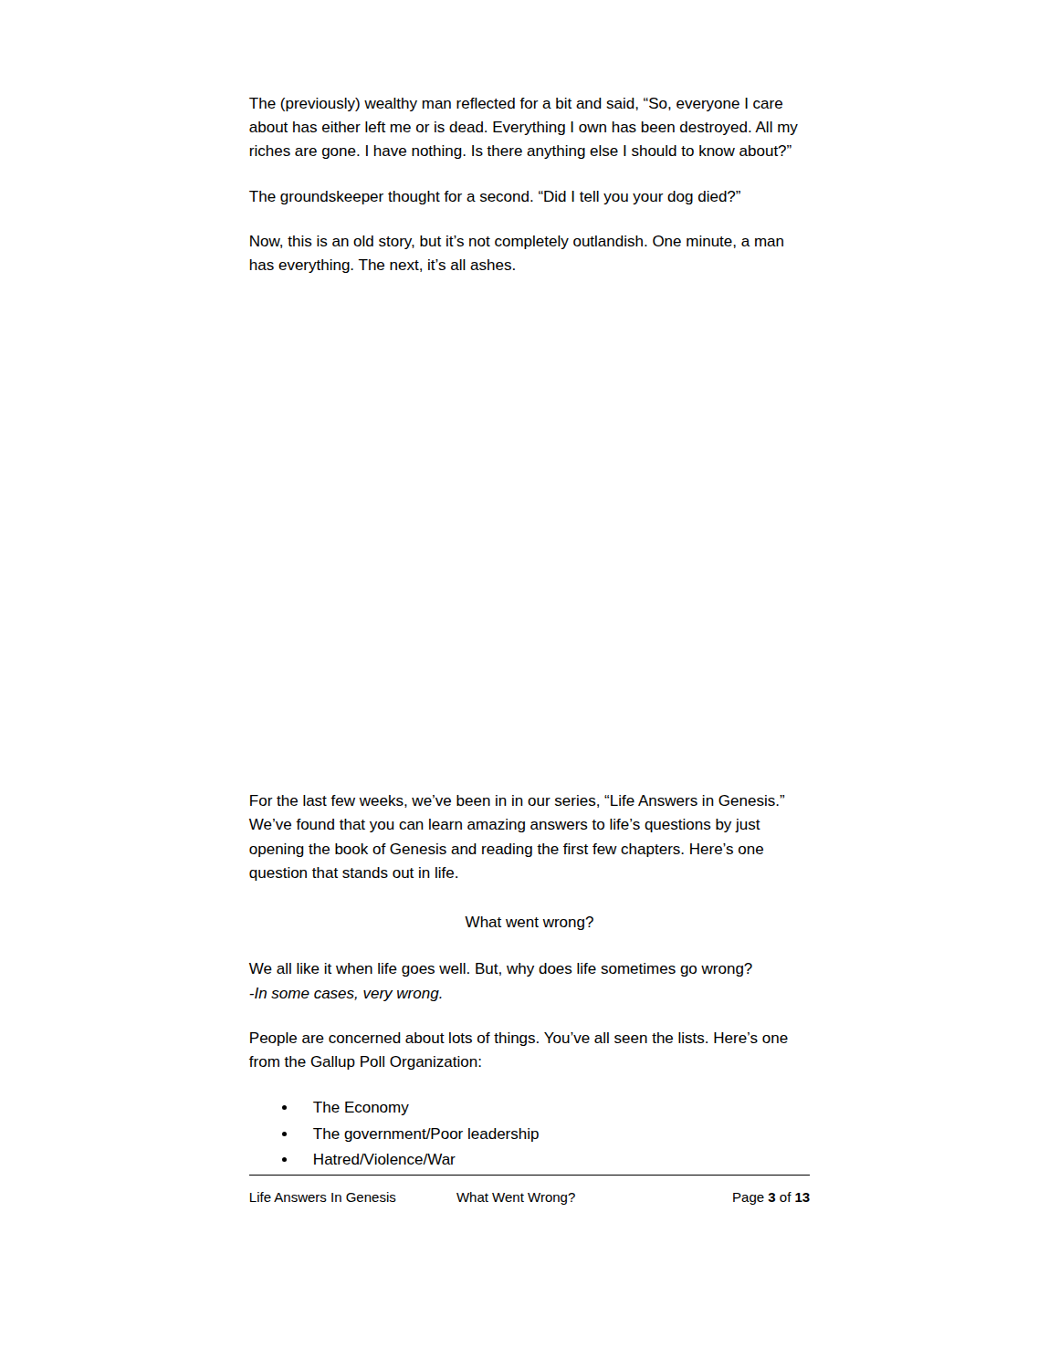The (previously) wealthy man reflected for a bit and said, “So, everyone I care about has either left me or is dead. Everything I own has been destroyed. All my riches are gone. I have nothing. Is there anything else I should to know about?”
The groundskeeper thought for a second. “Did I tell you your dog died?”
Now, this is an old story, but it’s not completely outlandish. One minute, a man has everything. The next, it’s all ashes.
For the last few weeks, we’ve been in in our series, “Life Answers in Genesis.” We’ve found that you can learn amazing answers to life’s questions by just opening the book of Genesis and reading the first few chapters. Here’s one question that stands out in life.
What went wrong?
We all like it when life goes well. But, why does life sometimes go wrong?
-In some cases, very wrong.
People are concerned about lots of things. You’ve all seen the lists. Here’s one from the Gallup Poll Organization:
The Economy
The government/Poor leadership
Hatred/Violence/War
Life Answers In Genesis
What Went Wrong?
Page 3 of 13